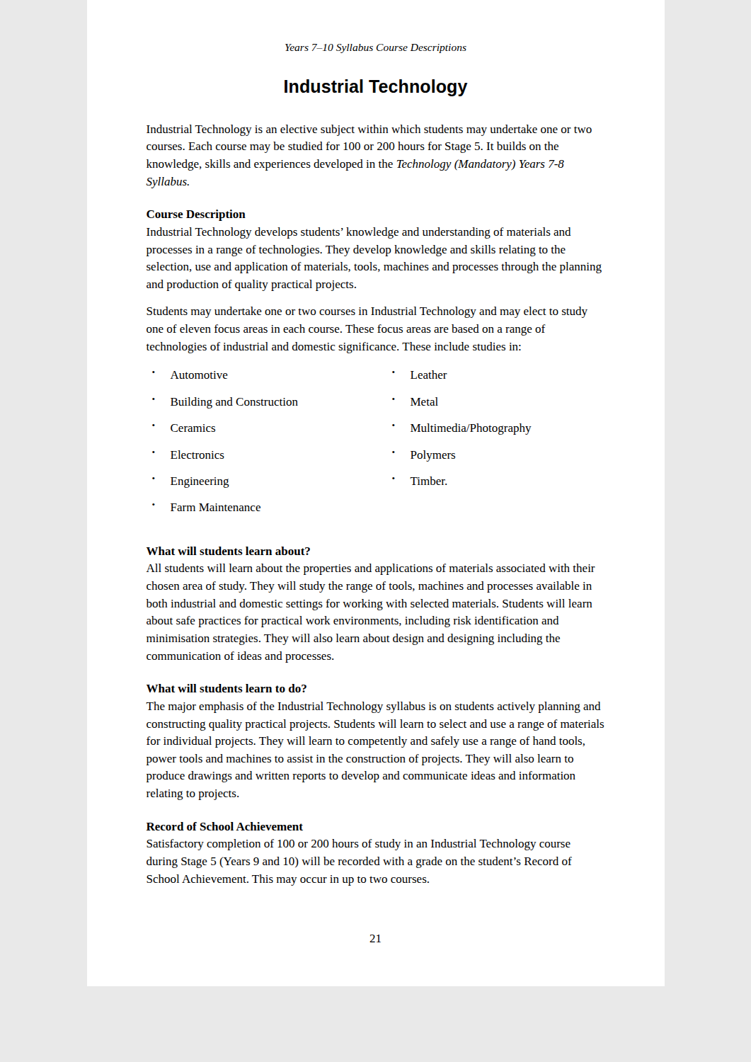Years 7–10 Syllabus Course Descriptions
Industrial Technology
Industrial Technology is an elective subject within which students may undertake one or two courses. Each course may be studied for 100 or 200 hours for Stage 5. It builds on the knowledge, skills and experiences developed in the Technology (Mandatory) Years 7-8 Syllabus.
Course Description
Industrial Technology develops students’ knowledge and understanding of materials and processes in a range of technologies. They develop knowledge and skills relating to the selection, use and application of materials, tools, machines and processes through the planning and production of quality practical projects.
Students may undertake one or two courses in Industrial Technology and may elect to study one of eleven focus areas in each course. These focus areas are based on a range of technologies of industrial and domestic significance. These include studies in:
Automotive
Building and Construction
Ceramics
Electronics
Engineering
Farm Maintenance
Leather
Metal
Multimedia/Photography
Polymers
Timber.
What will students learn about?
All students will learn about the properties and applications of materials associated with their chosen area of study. They will study the range of tools, machines and processes available in both industrial and domestic settings for working with selected materials. Students will learn about safe practices for practical work environments, including risk identification and minimisation strategies. They will also learn about design and designing including the communication of ideas and processes.
What will students learn to do?
The major emphasis of the Industrial Technology syllabus is on students actively planning and constructing quality practical projects. Students will learn to select and use a range of materials for individual projects. They will learn to competently and safely use a range of hand tools, power tools and machines to assist in the construction of projects. They will also learn to produce drawings and written reports to develop and communicate ideas and information relating to projects.
Record of School Achievement
Satisfactory completion of 100 or 200 hours of study in an Industrial Technology course during Stage 5 (Years 9 and 10) will be recorded with a grade on the student’s Record of School Achievement. This may occur in up to two courses.
21